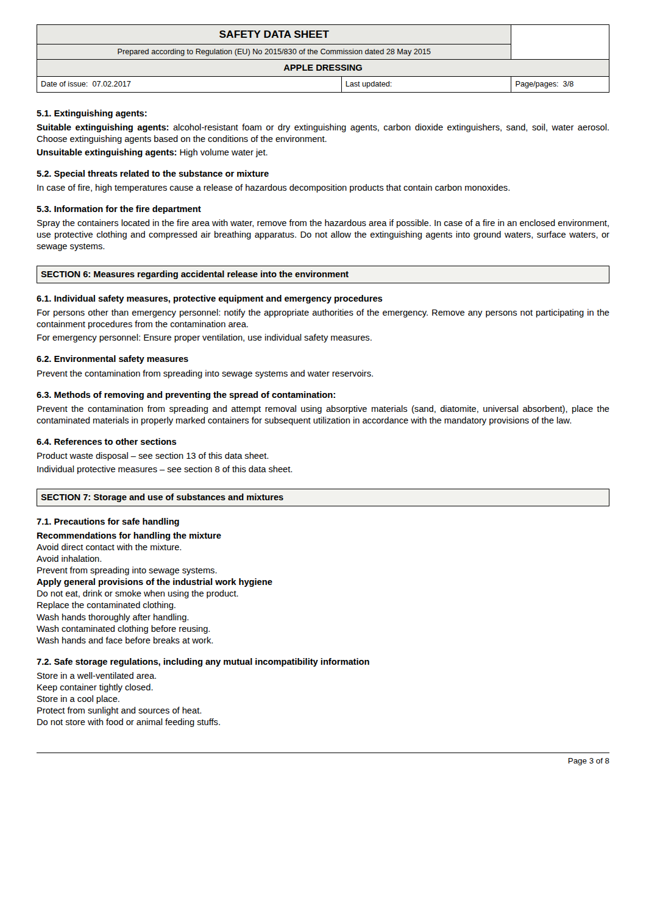| SAFETY DATA SHEET | |
| Prepared according to Regulation (EU) No 2015/830 of the Commission dated 28 May 2015 |
| APPLE DRESSING |
| Date of issue: 07.02.2017 | Last updated: | Page/pages: 3/8 |
5.1. Extinguishing agents:
Suitable extinguishing agents: alcohol-resistant foam or dry extinguishing agents, carbon dioxide extinguishers, sand, soil, water aerosol. Choose extinguishing agents based on the conditions of the environment.
Unsuitable extinguishing agents: High volume water jet.
5.2. Special threats related to the substance or mixture
In case of fire, high temperatures cause a release of hazardous decomposition products that contain carbon monoxides.
5.3. Information for the fire department
Spray the containers located in the fire area with water, remove from the hazardous area if possible. In case of a fire in an enclosed environment, use protective clothing and compressed air breathing apparatus. Do not allow the extinguishing agents into ground waters, surface waters, or sewage systems.
SECTION 6: Measures regarding accidental release into the environment
6.1. Individual safety measures, protective equipment and emergency procedures
For persons other than emergency personnel: notify the appropriate authorities of the emergency. Remove any persons not participating in the containment procedures from the contamination area.
For emergency personnel: Ensure proper ventilation, use individual safety measures.
6.2. Environmental safety measures
Prevent the contamination from spreading into sewage systems and water reservoirs.
6.3. Methods of removing and preventing the spread of contamination:
Prevent the contamination from spreading and attempt removal using absorptive materials (sand, diatomite, universal absorbent), place the contaminated materials in properly marked containers for subsequent utilization in accordance with the mandatory provisions of the law.
6.4. References to other sections
Product waste disposal – see section 13 of this data sheet.
Individual protective measures – see section 8 of this data sheet.
SECTION 7: Storage and use of substances and mixtures
7.1. Precautions for safe handling
Recommendations for handling the mixture
Avoid direct contact with the mixture.
Avoid inhalation.
Prevent from spreading into sewage systems.
Apply general provisions of the industrial work hygiene
Do not eat, drink or smoke when using the product.
Replace the contaminated clothing.
Wash hands thoroughly after handling.
Wash contaminated clothing before reusing.
Wash hands and face before breaks at work.
7.2. Safe storage regulations, including any mutual incompatibility information
Store in a well-ventilated area.
Keep container tightly closed.
Store in a cool place.
Protect from sunlight and sources of heat.
Do not store with food or animal feeding stuffs.
Page 3 of 8